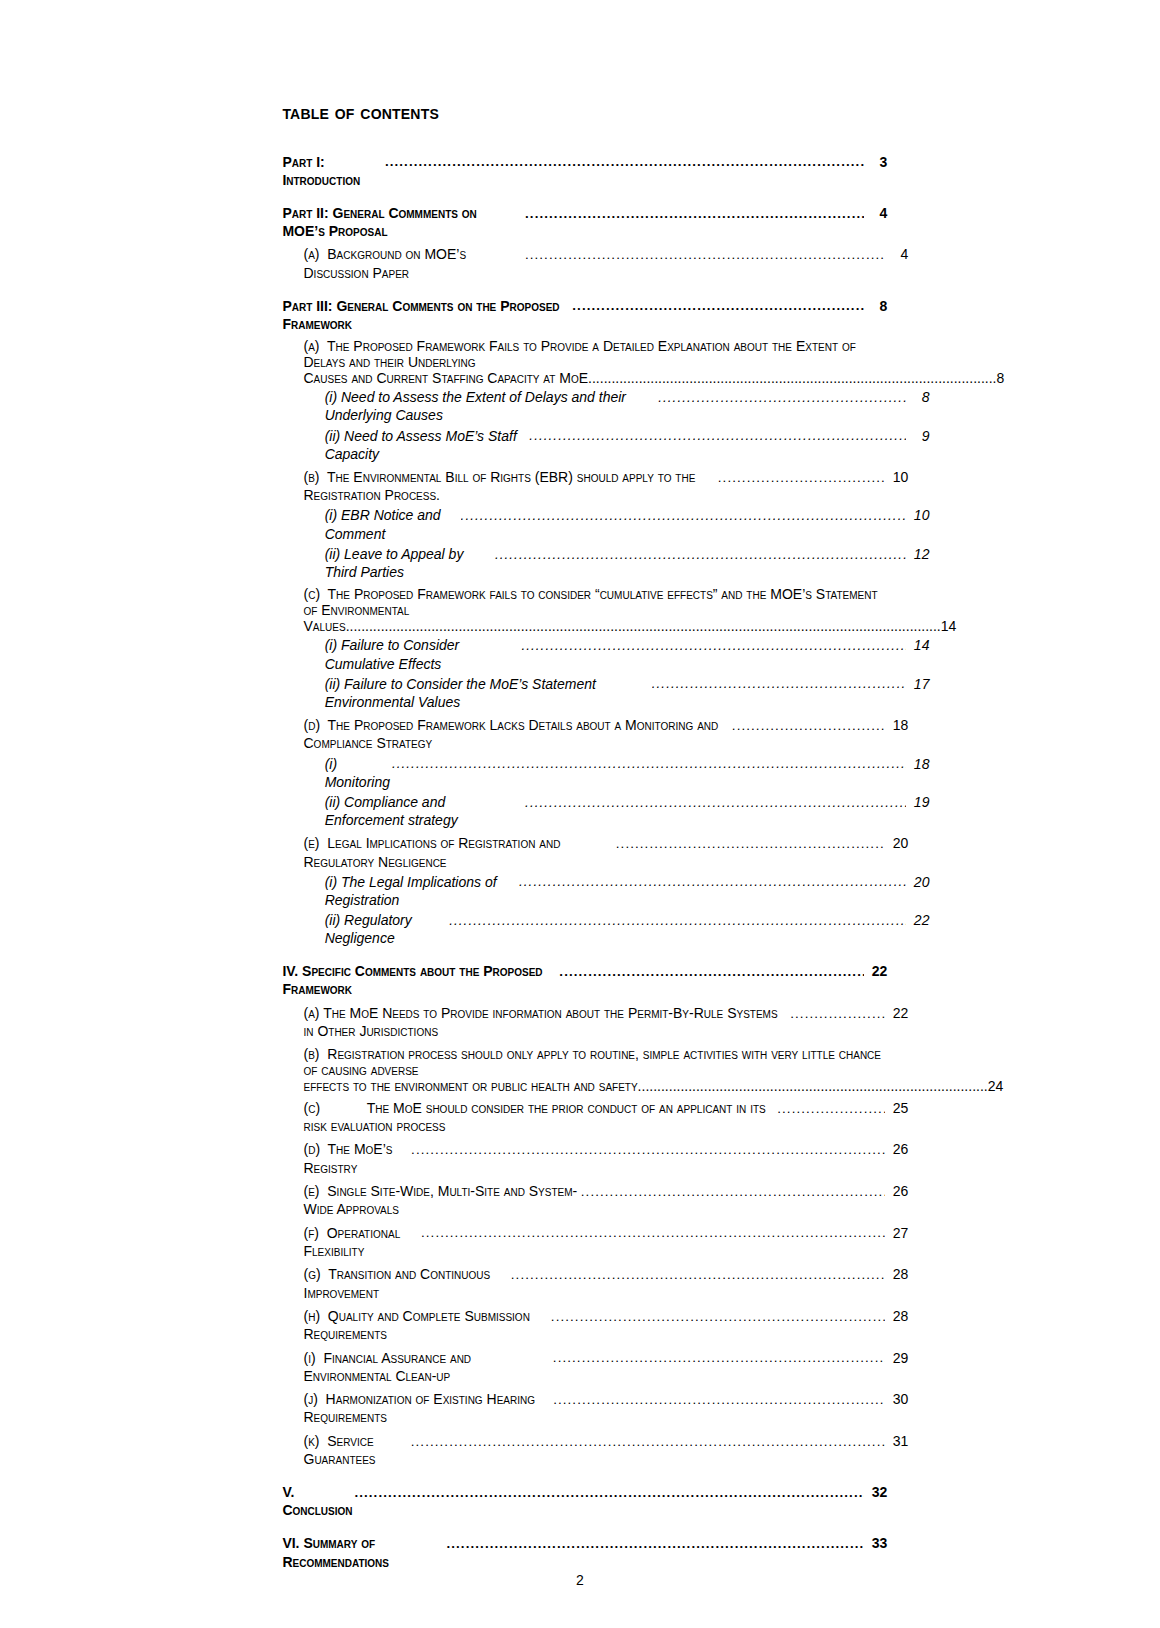Table of Contents
Part I: Introduction ........................................................................................................................... 3
Part II: General Commments on MOE’s Proposal ......................................................................................... 4
(a) Background on MOE’s Discussion Paper ............................................................................................. 4
Part III: General Comments on the Proposed Framework .......................................................................... 8
(a) The Proposed Framework Fails to Provide a Detailed Explanation about the Extent of Delays and their Underlying Causes and Current Staffing Capacity at MoE ......................................................................................................... 8
(i) Need to Assess the Extent of Delays and their Underlying Causes .................................................................. 8
(ii) Need to Assess MoE’s Staff Capacity ................................................................................................. 9
(b) The Environmental Bill of Rights (EBR) should apply to the Registration Process. ............................................. 10
(i) EBR Notice and Comment ............................................................................................................................. 10
(ii) Leave to Appeal by Third Parties ................................................................................................................. 12
(c) The Proposed Framework fails to consider “cumulative effects” and the MOE’s Statement of Environmental Values ......................................................................................................................................................... 14
(i) Failure to Consider Cumulative Effects ......................................................................................................... 14
(ii) Failure to Consider the MoE’s Statement Environmental Values ................................................................... 17
(d) The Proposed Framework Lacks Details about a Monitoring and Compliance Strategy ......................................... 18
(i) Monitoring ............................................................................................................................................. 18
(ii) Compliance and Enforcement strategy ....................................................................................................... 19
(e) Legal Implications of Registration and Regulatory Negligence ......................................................................... 20
(i) The Legal Implications of Registration ......................................................................................................... 20
(ii) Regulatory Negligence ............................................................................................................................. 22
IV. Specific Comments about the Proposed Framework ............................................................................. 22
(a) The MoE Needs to Provide information about the Permit-By-Rule Systems in Other Jurisdictions ......................... 22
(b) Registration process should only apply to routine, simple activities with very little chance of causing adverse effects to the environment or public health and safety. ......................................................................................... 24
(c) The MoE should consider the prior conduct of an applicant in its risk evaluation process ............................. 25
(d) The MoE’s Registry ......................................................................................................................................... 26
(e) Single Site-Wide, Multi-Site and System-Wide Approvals ..................................................................................... 26
(f) Operational Flexibility ....................................................................................................................................... 27
(g) Transition and Continuous Improvement ..................................................................................................... 28
(h) Quality and Complete Submission Requirements ......................................................................................... 28
(i) Financial Assurance and Environmental Clean-up ......................................................................................... 29
(j) Harmonization of Existing Hearing Requirements ......................................................................................... 30
(k) Service Guarantees ......................................................................................................................................... 31
V. Conclusion ......................................................................................................................................... 32
VI. Summary of Recommendations ............................................................................................................. 33
2